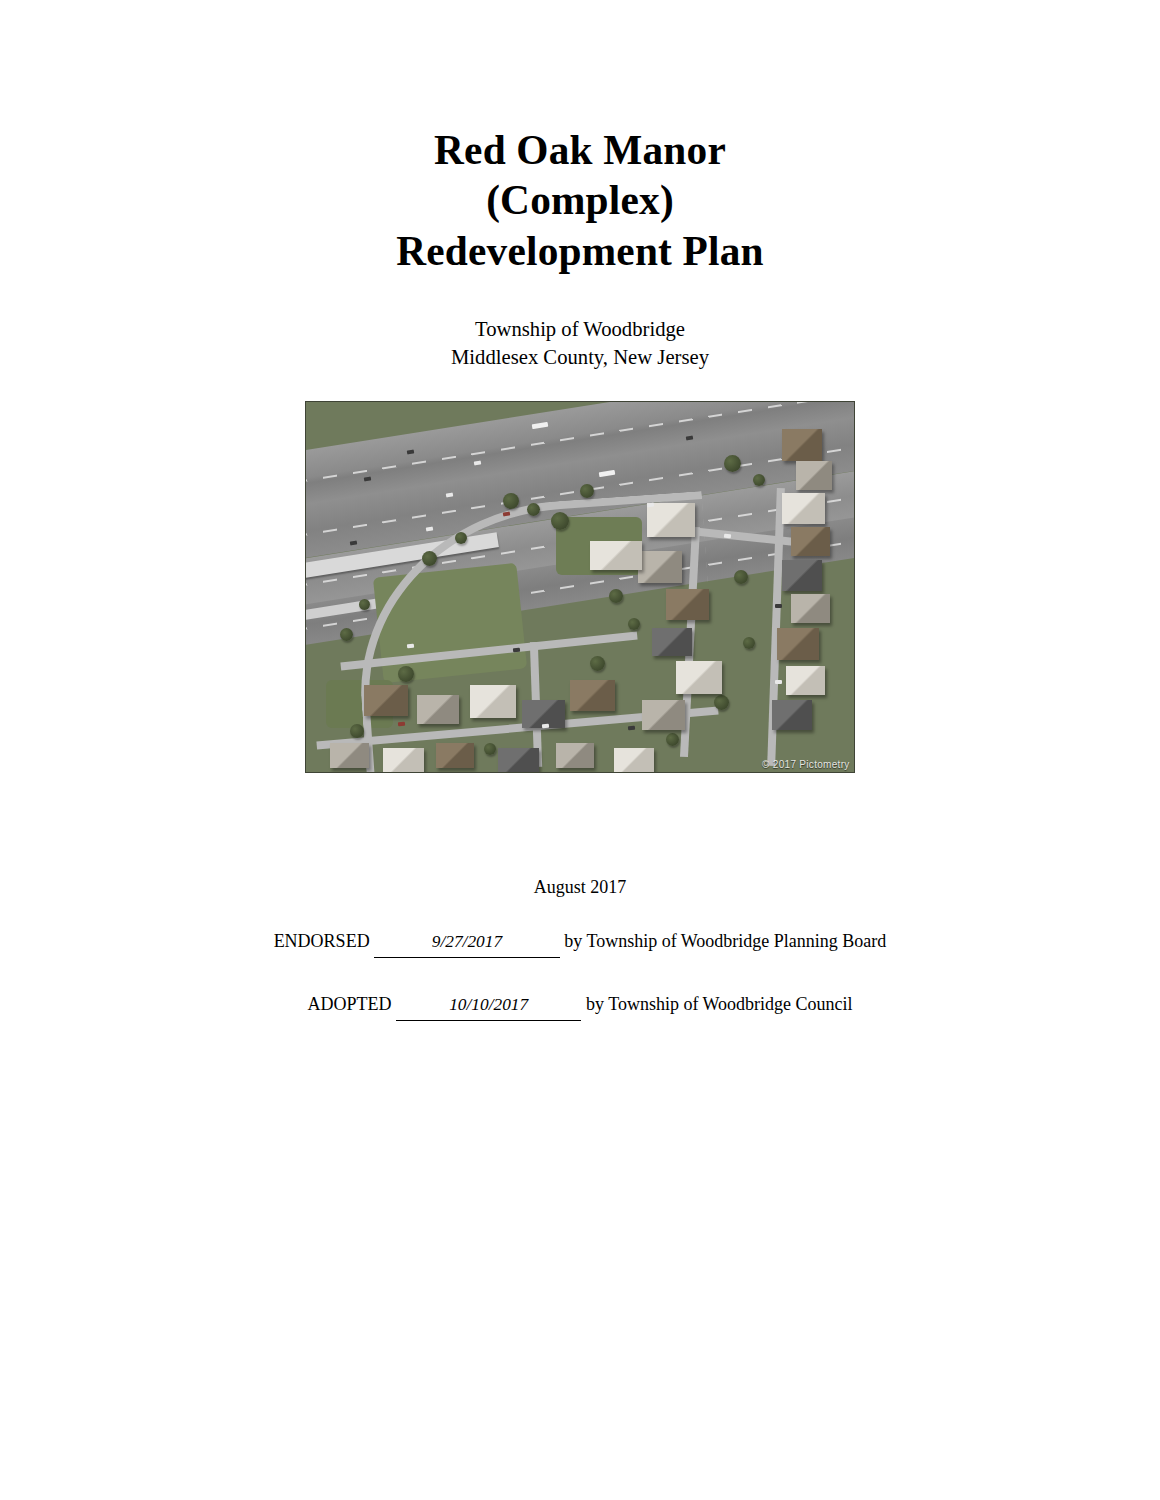Red Oak Manor
(Complex)
Redevelopment Plan
Township of Woodbridge
Middlesex County, New Jersey
© 2017 Pictometry
August 2017
ENDORSED 9/27/2017 by Township of Woodbridge Planning Board
ADOPTED 10/10/2017 by Township of Woodbridge Council